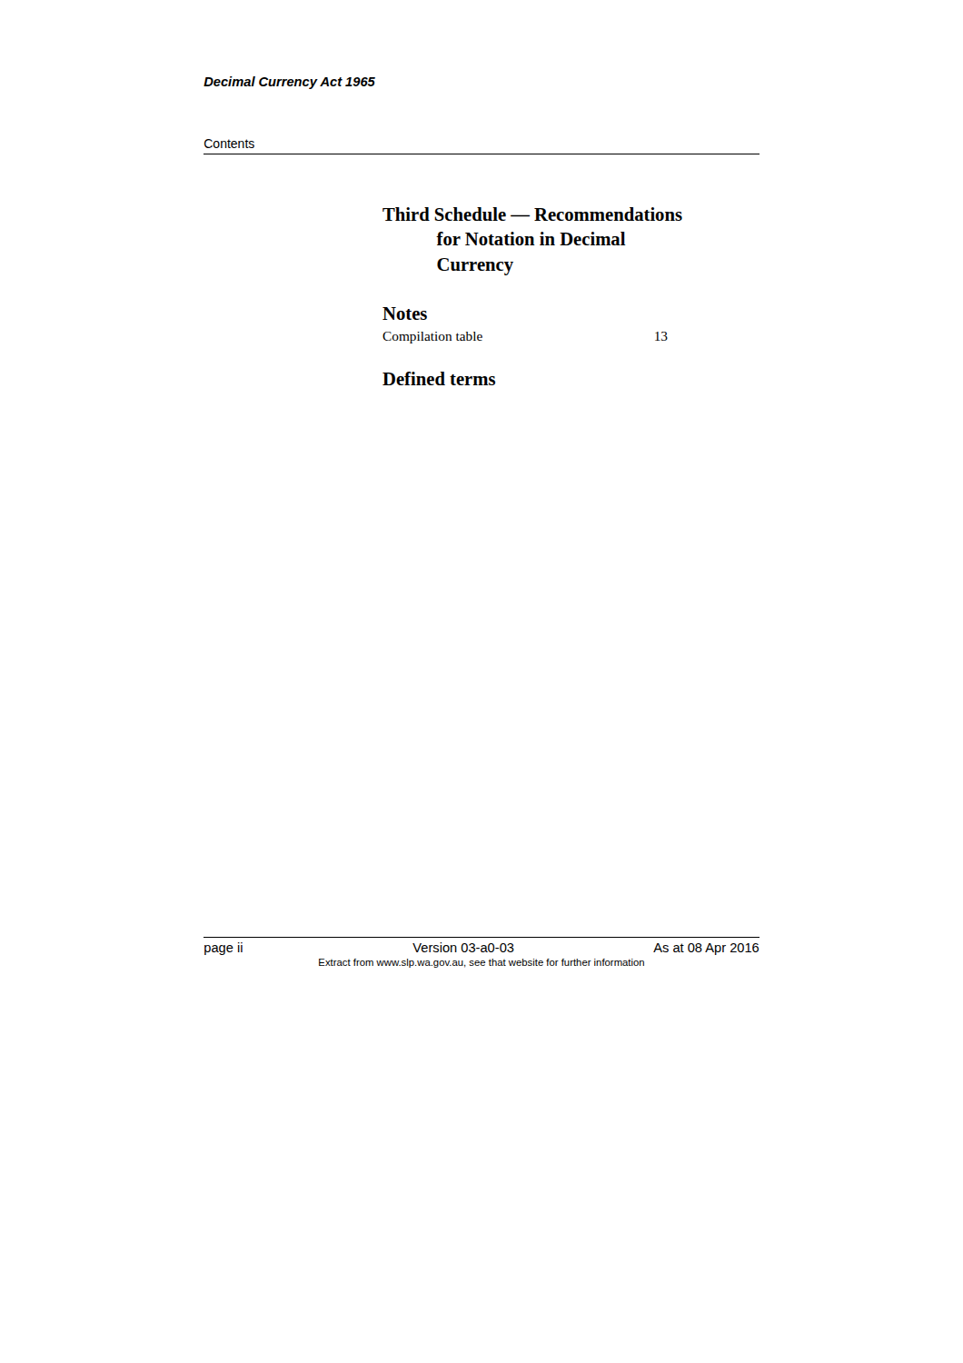Decimal Currency Act 1965
Contents
Third Schedule — Recommendations for Notation in Decimal Currency
Notes
Compilation table 13
Defined terms
page ii Version 03-a0-03 As at 08 Apr 2016
Extract from www.slp.wa.gov.au, see that website for further information